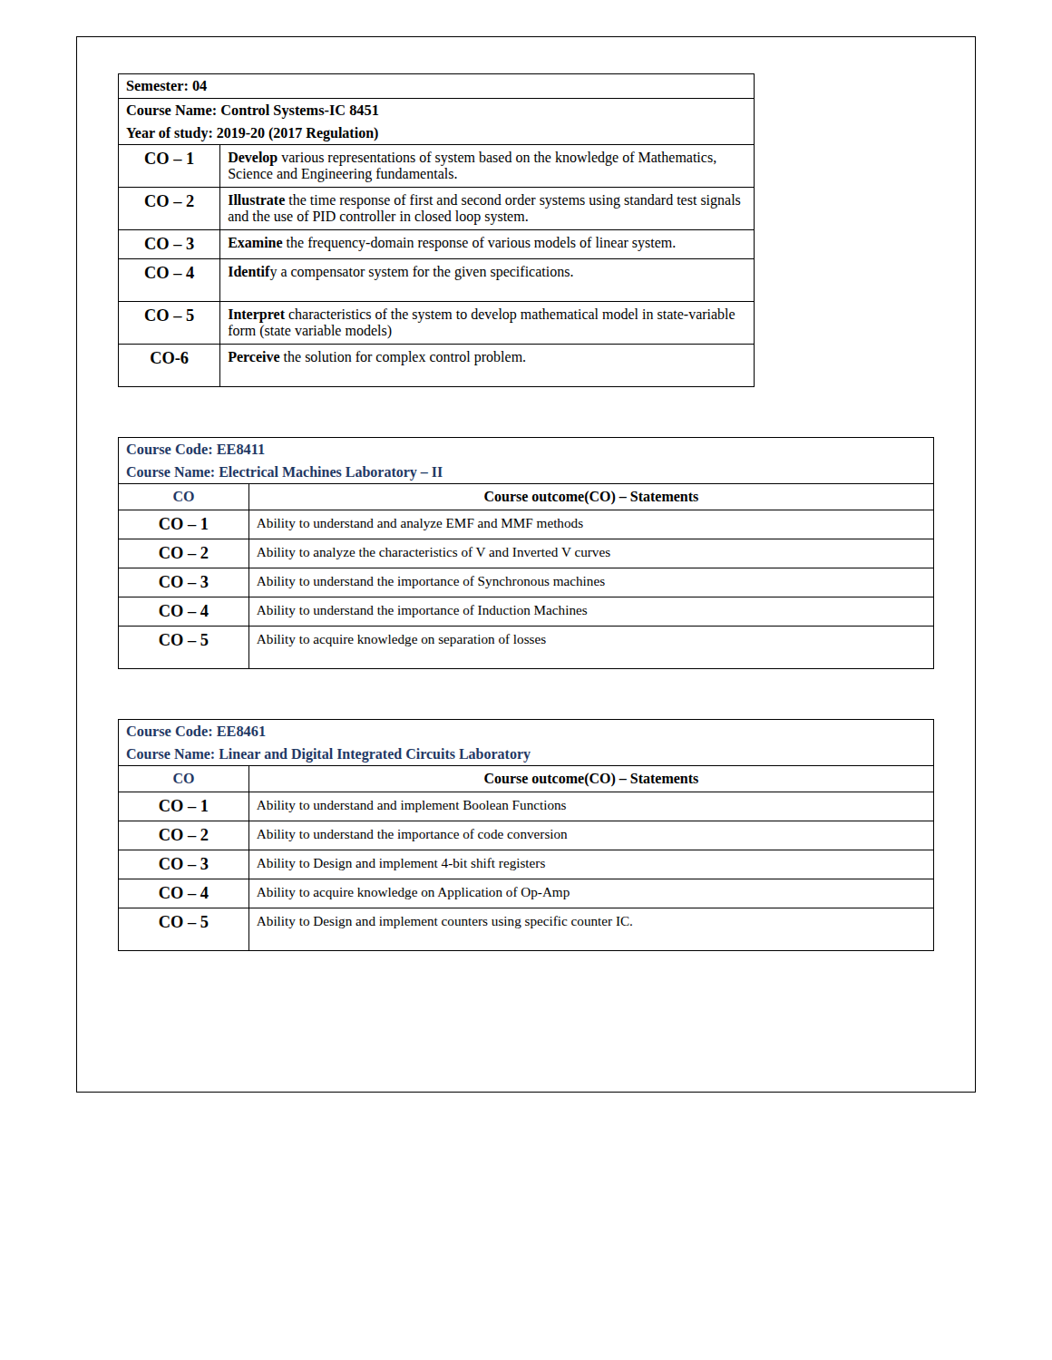| Semester: 04 |
| Course Name: Control Systems-IC 8451 |
| Year of study: 2019-20 (2017 Regulation) |
| CO – 1 | Develop various representations of system based on the knowledge of Mathematics, Science and Engineering fundamentals. |
| CO – 2 | Illustrate the time response of first and second order systems using standard test signals and the use of PID controller in closed loop system. |
| CO – 3 | Examine the frequency-domain response of various models of linear system. |
| CO – 4 | Identif y a compensator system for the given specifications. |
| CO – 5 | Interpret characteristics of the system to develop mathematical model in state-variable form (state variable models) |
| CO-6 | Perceive the solution for complex control problem. |
| Course Code: EE8411 |
| Course Name: Electrical Machines Laboratory – II |
| CO | Course outcome(CO) – Statements |
| CO – 1 | Ability to understand and analyze EMF and MMF methods |
| CO – 2 | Ability to analyze the characteristics of V and Inverted V curves |
| CO – 3 | Ability to understand the importance of Synchronous machines |
| CO – 4 | Ability to understand the importance of Induction Machines |
| CO – 5 | Ability to acquire knowledge on separation of losses |
| Course Code: EE8461 |
| Course Name: Linear and Digital Integrated Circuits Laboratory |
| CO | Course outcome(CO) – Statements |
| CO – 1 | Ability to understand and implement Boolean Functions |
| CO – 2 | Ability to understand the importance of code conversion |
| CO – 3 | Ability to Design and implement 4-bit shift registers |
| CO – 4 | Ability to acquire knowledge on Application of Op-Amp |
| CO – 5 | Ability to Design and implement counters using specific counter IC. |